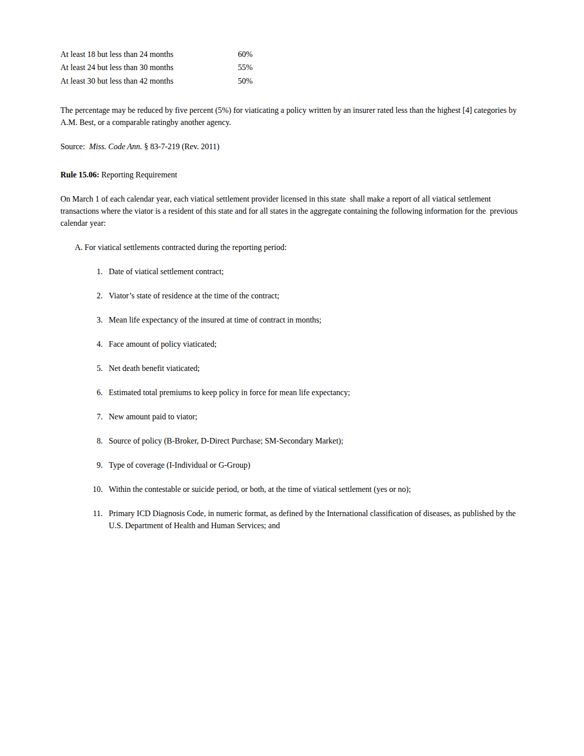| At least 18 but less than 24 months | 60% |
| At least 24 but less than 30 months | 55% |
| At least 30 but less than 42 months | 50% |
The percentage may be reduced by five percent (5%) for viaticating a policy written by an insurer rated less than the highest [4] categories by A.M. Best, or a comparable ratingby another agency.
Source: Miss. Code Ann. § 83-7-219 (Rev. 2011)
Rule 15.06: Reporting Requirement
On March 1 of each calendar year, each viatical settlement provider licensed in this state shall make a report of all viatical settlement transactions where the viator is a resident of this state and for all states in the aggregate containing the following information for the previous calendar year:
For viatical settlements contracted during the reporting period:
Date of viatical settlement contract;
Viator’s state of residence at the time of the contract;
Mean life expectancy of the insured at time of contract in months;
Face amount of policy viaticated;
Net death benefit viaticated;
Estimated total premiums to keep policy in force for mean life expectancy;
New amount paid to viator;
Source of policy (B-Broker, D-Direct Purchase; SM-Secondary Market);
Type of coverage (I-Individual or G-Group)
Within the contestable or suicide period, or both, at the time of viatical settlement (yes or no);
Primary ICD Diagnosis Code, in numeric format, as defined by the International classification of diseases, as published by the U.S. Department of Health and Human Services; and